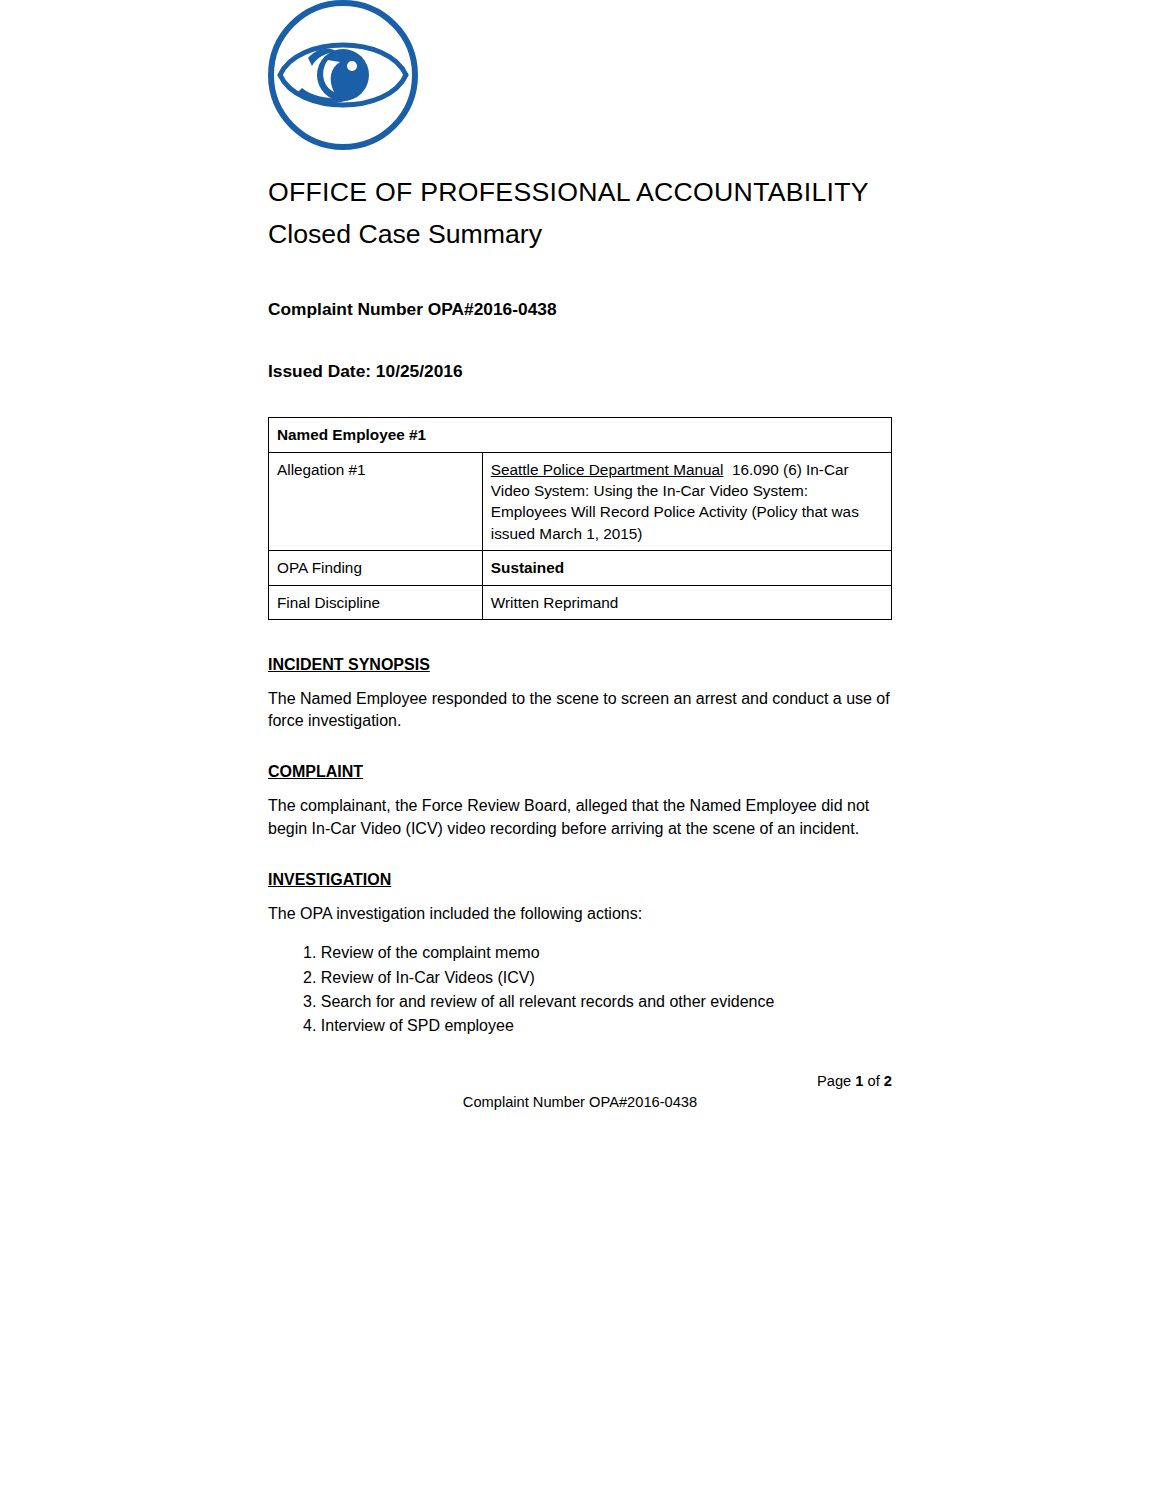OFFICE OF PROFESSIONAL ACCOUNTABILITY
Closed Case Summary
Complaint Number OPA#2016-0438
Issued Date: 10/25/2016
| Named Employee #1 |
| --- |
| Allegation #1 | Seattle Police Department Manual 16.090 (6) In-Car Video System: Using the In-Car Video System: Employees Will Record Police Activity (Policy that was issued March 1, 2015) |
| OPA Finding | Sustained |
| Final Discipline | Written Reprimand |
INCIDENT SYNOPSIS
The Named Employee responded to the scene to screen an arrest and conduct a use of force investigation.
COMPLAINT
The complainant, the Force Review Board, alleged that the Named Employee did not begin In-Car Video (ICV) video recording before arriving at the scene of an incident.
INVESTIGATION
The OPA investigation included the following actions:
Review of the complaint memo
Review of In-Car Videos (ICV)
Search for and review of all relevant records and other evidence
Interview of SPD employee
Page 1 of 2
Complaint Number OPA#2016-0438